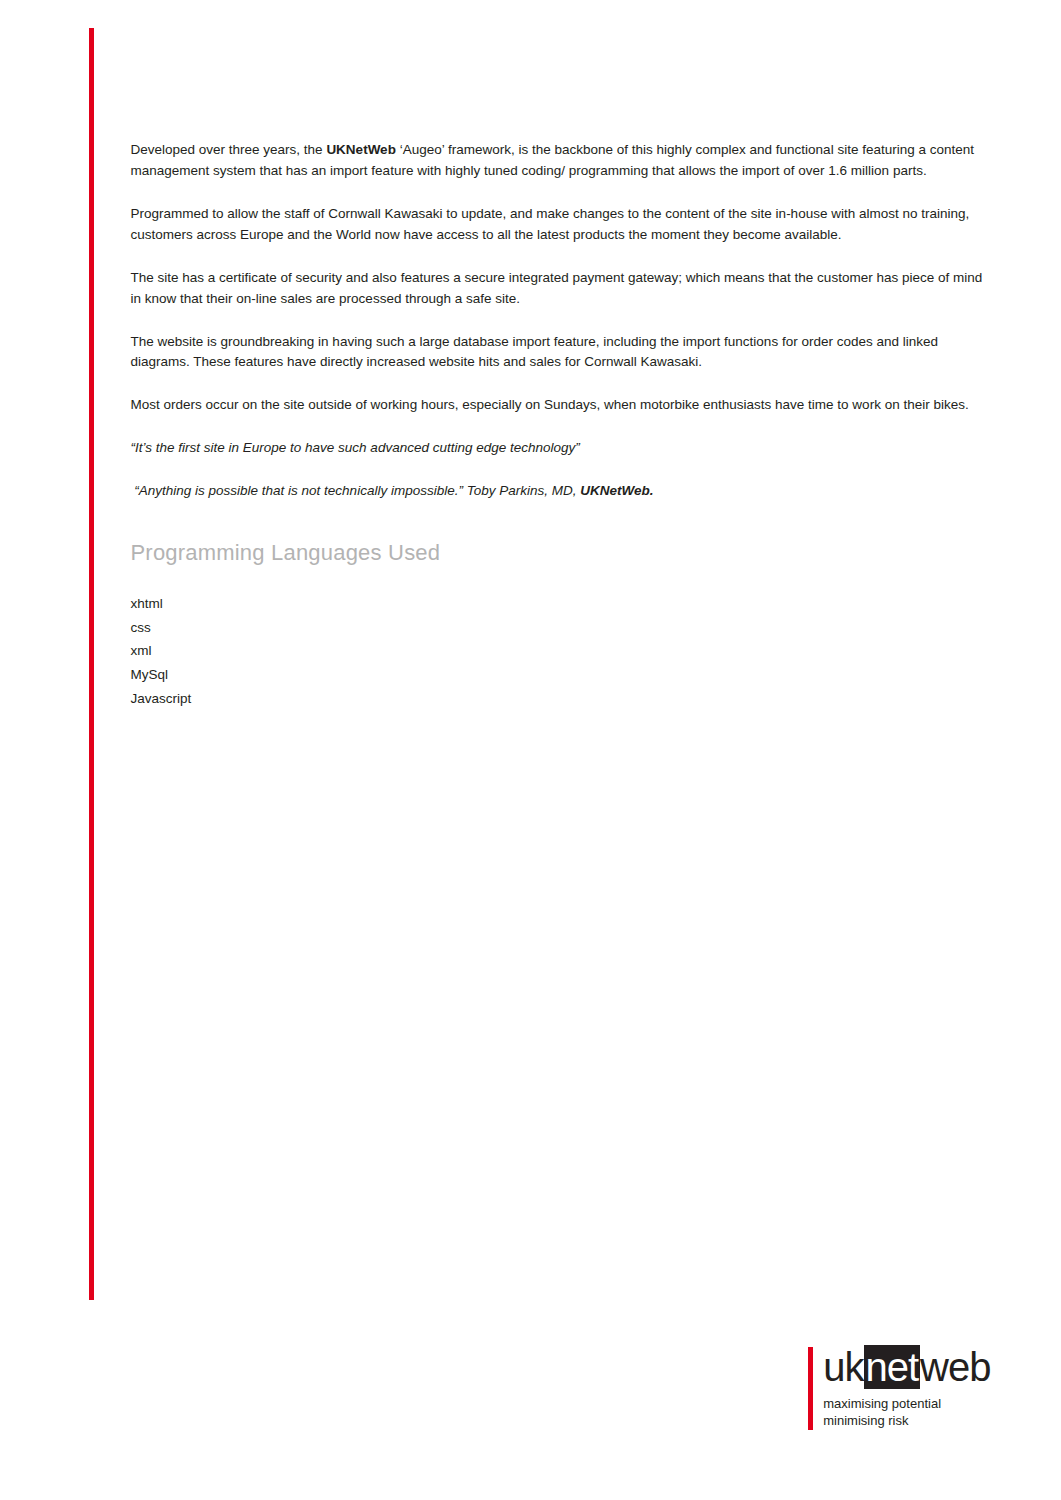Developed over three years, the UKNetWeb ‘Augeo’ framework, is the backbone of this highly complex and functional site featuring a content management system that has an import feature with highly tuned coding/ programming that allows the import of over 1.6 million parts.
Programmed to allow the staff of Cornwall Kawasaki to update, and make changes to the content of the site in-house with almost no training, customers across Europe and the World now have access to all the latest products the moment they become available.
The site has a certificate of security and also features a secure integrated payment gateway; which means that the customer has piece of mind in know that their on-line sales are processed through a safe site.
The website is groundbreaking in having such a large database import feature, including the import functions for order codes and linked diagrams. These features have directly increased website hits and sales for Cornwall Kawasaki.
Most orders occur on the site outside of working hours, especially on Sundays, when motorbike enthusiasts have time to work on their bikes.
“It’s the first site in Europe to have such advanced cutting edge technology”
“Anything is possible that is not technically impossible.” Toby Parkins, MD, UKNetWeb.
Programming Languages Used
xhtml
css
xml
MySql
Javascript
uk net web
maximising potential
minimising risk